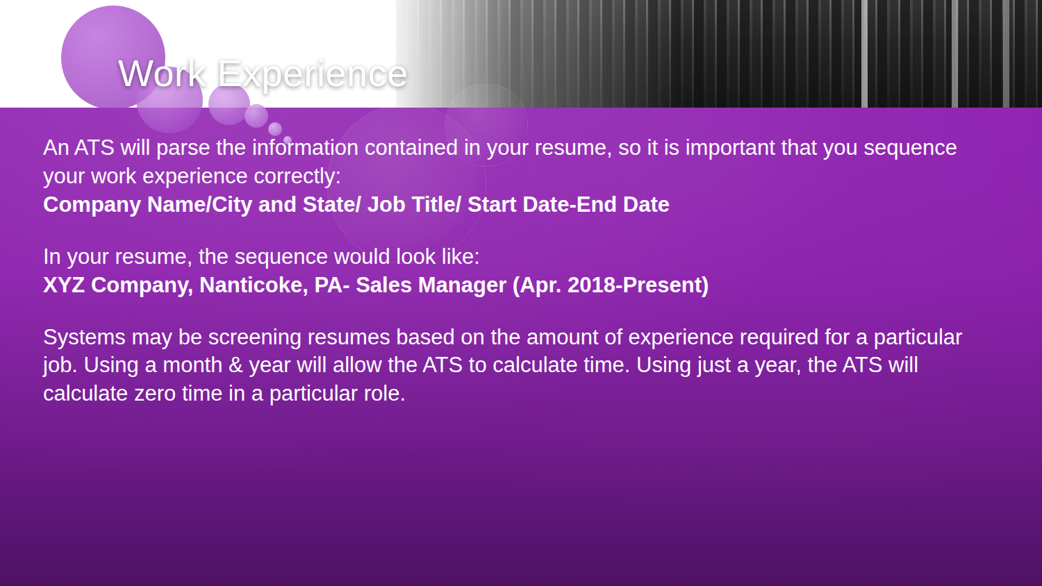An ATS will parse the information contained in your resume, so it is important that you sequence your work experience correctly:
Company Name/City and State/ Job Title/ Start Date-End Date
In your resume, the sequence would look like:
XYZ Company, Nanticoke, PA- Sales Manager (Apr. 2018-Present)
Systems may be screening resumes based on the amount of experience required for a particular job. Using a month & year will allow the ATS to calculate time. Using just a year, the ATS will calculate zero time in a particular role.
Work Experience